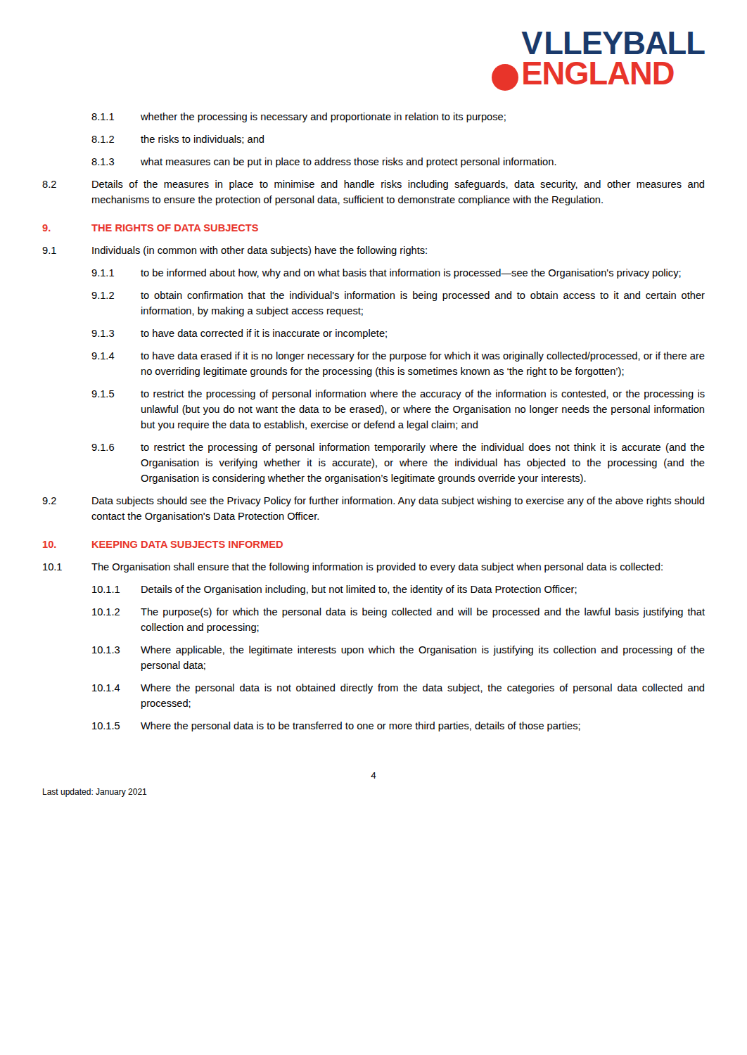V LLEYBALL
ENGLAND
8.1.1
whether the processing is necessary and proportionate in relation to its purpose;
8.1.2
the risks to individuals; and
8.1.3
what measures can be put in place to address those risks and protect personal information.
8.2
Details of the measures in place to minimise and handle risks including safeguards, data security, and other measures and mechanisms to ensure the protection of personal data, sufficient to demonstrate compliance with the Regulation.
9.
The Rights of Data Subjects
9.1
Individuals (in common with other data subjects) have the following rights:
9.1.1
to be informed about how, why and on what basis that information is processed—see the Organisation's privacy policy;
9.1.2
to obtain confirmation that the individual's information is being processed and to obtain access to it and certain other information, by making a subject access request;
9.1.3
to have data corrected if it is inaccurate or incomplete;
9.1.4
to have data erased if it is no longer necessary for the purpose for which it was originally collected/processed, or if there are no overriding legitimate grounds for the processing (this is sometimes known as ‘the right to be forgotten’);
9.1.5
to restrict the processing of personal information where the accuracy of the information is contested, or the processing is unlawful (but you do not want the data to be erased), or where the Organisation no longer needs the personal information but you require the data to establish, exercise or defend a legal claim; and
9.1.6
to restrict the processing of personal information temporarily where the individual does not think it is accurate (and the Organisation is verifying whether it is accurate), or where the individual has objected to the processing (and the Organisation is considering whether the organisation’s legitimate grounds override your interests).
9.2
Data subjects should see the Privacy Policy for further information. Any data subject wishing to exercise any of the above rights should contact the Organisation's Data Protection Officer.
10.
Keeping Data Subjects Informed
10.1
The Organisation shall ensure that the following information is provided to every data subject when personal data is collected:
10.1.1
Details of the Organisation including, but not limited to, the identity of its Data Protection Officer;
10.1.2
The purpose(s) for which the personal data is being collected and will be processed and the lawful basis justifying that collection and processing;
10.1.3
Where applicable, the legitimate interests upon which the Organisation is justifying its collection and processing of the personal data;
10.1.4
Where the personal data is not obtained directly from the data subject, the categories of personal data collected and processed;
10.1.5
Where the personal data is to be transferred to one or more third parties, details of those parties;
4
Last updated: January 2021